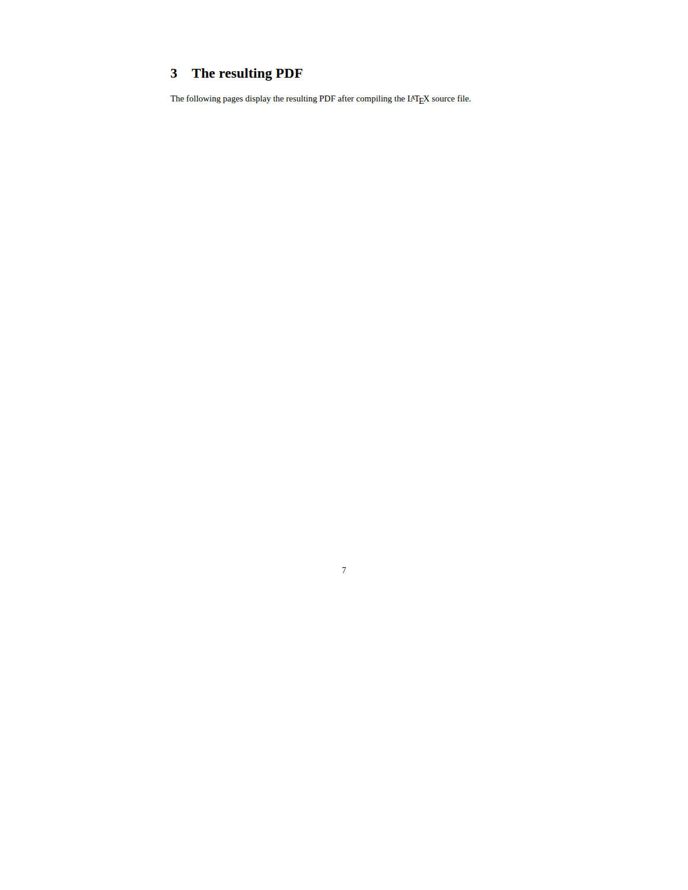3 The resulting PDF
The following pages display the resulting PDF after compiling the La Te X source file.
7